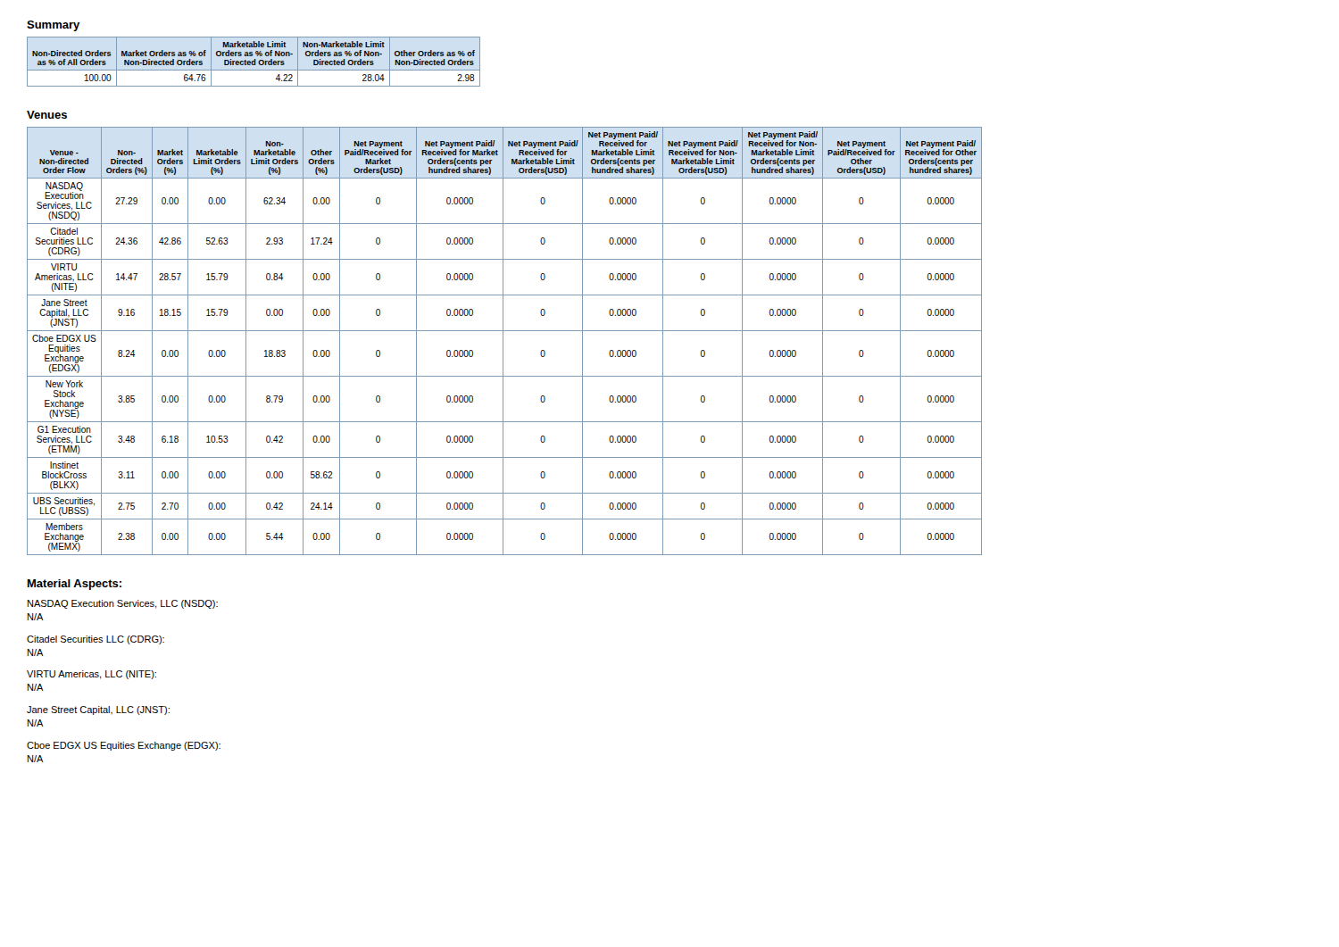Summary
| Non-Directed Orders as % of All Orders | Market Orders as % of Non-Directed Orders | Marketable Limit Orders as % of Non- Directed Orders | Non-Marketable Limit Orders as % of Non- Directed Orders | Other Orders as % of Non-Directed Orders |
| --- | --- | --- | --- | --- |
| 100.00 | 64.76 | 4.22 | 28.04 | 2.98 |
Venues
| Venue - Non-directed Order Flow | Non- Directed Orders (%) | Market Orders (%) | Marketable Limit Orders (%) | Non- Marketable Limit Orders (%) | Other Orders (%) | Net Payment Paid/Received for Market Orders(USD) | Net Payment Paid/ Received for Market Orders(cents per hundred shares) | Net Payment Paid/ Received for Marketable Limit Orders(USD) | Net Payment Paid/ Received for Marketable Limit Orders(cents per hundred shares) | Net Payment Paid/ Received for Non- Marketable Limit Orders(USD) | Net Payment Paid/ Received for Non- Marketable Limit Orders(cents per hundred shares) | Net Payment Paid/Received for Other Orders(USD) | Net Payment Paid/ Received for Other Orders(cents per hundred shares) |
| --- | --- | --- | --- | --- | --- | --- | --- | --- | --- | --- | --- | --- | --- |
| NASDAQ Execution Services, LLC (NSDQ) | 27.29 | 0.00 | 0.00 | 62.34 | 0.00 | 0 | 0.0000 | 0 | 0.0000 | 0 | 0.0000 | 0 | 0.0000 |
| Citadel Securities LLC (CDRG) | 24.36 | 42.86 | 52.63 | 2.93 | 17.24 | 0 | 0.0000 | 0 | 0.0000 | 0 | 0.0000 | 0 | 0.0000 |
| VIRTU Americas, LLC (NITE) | 14.47 | 28.57 | 15.79 | 0.84 | 0.00 | 0 | 0.0000 | 0 | 0.0000 | 0 | 0.0000 | 0 | 0.0000 |
| Jane Street Capital, LLC (JNST) | 9.16 | 18.15 | 15.79 | 0.00 | 0.00 | 0 | 0.0000 | 0 | 0.0000 | 0 | 0.0000 | 0 | 0.0000 |
| Cboe EDGX US Equities Exchange (EDGX) | 8.24 | 0.00 | 0.00 | 18.83 | 0.00 | 0 | 0.0000 | 0 | 0.0000 | 0 | 0.0000 | 0 | 0.0000 |
| New York Stock Exchange (NYSE) | 3.85 | 0.00 | 0.00 | 8.79 | 0.00 | 0 | 0.0000 | 0 | 0.0000 | 0 | 0.0000 | 0 | 0.0000 |
| G1 Execution Services, LLC (ETMM) | 3.48 | 6.18 | 10.53 | 0.42 | 0.00 | 0 | 0.0000 | 0 | 0.0000 | 0 | 0.0000 | 0 | 0.0000 |
| Instinet BlockCross (BLKX) | 3.11 | 0.00 | 0.00 | 0.00 | 58.62 | 0 | 0.0000 | 0 | 0.0000 | 0 | 0.0000 | 0 | 0.0000 |
| UBS Securities, LLC (UBSS) | 2.75 | 2.70 | 0.00 | 0.42 | 24.14 | 0 | 0.0000 | 0 | 0.0000 | 0 | 0.0000 | 0 | 0.0000 |
| Members Exchange (MEMX) | 2.38 | 0.00 | 0.00 | 5.44 | 0.00 | 0 | 0.0000 | 0 | 0.0000 | 0 | 0.0000 | 0 | 0.0000 |
Material Aspects:
NASDAQ Execution Services, LLC (NSDQ):
N/A
Citadel Securities LLC (CDRG):
N/A
VIRTU Americas, LLC (NITE):
N/A
Jane Street Capital, LLC (JNST):
N/A
Cboe EDGX US Equities Exchange (EDGX):
N/A